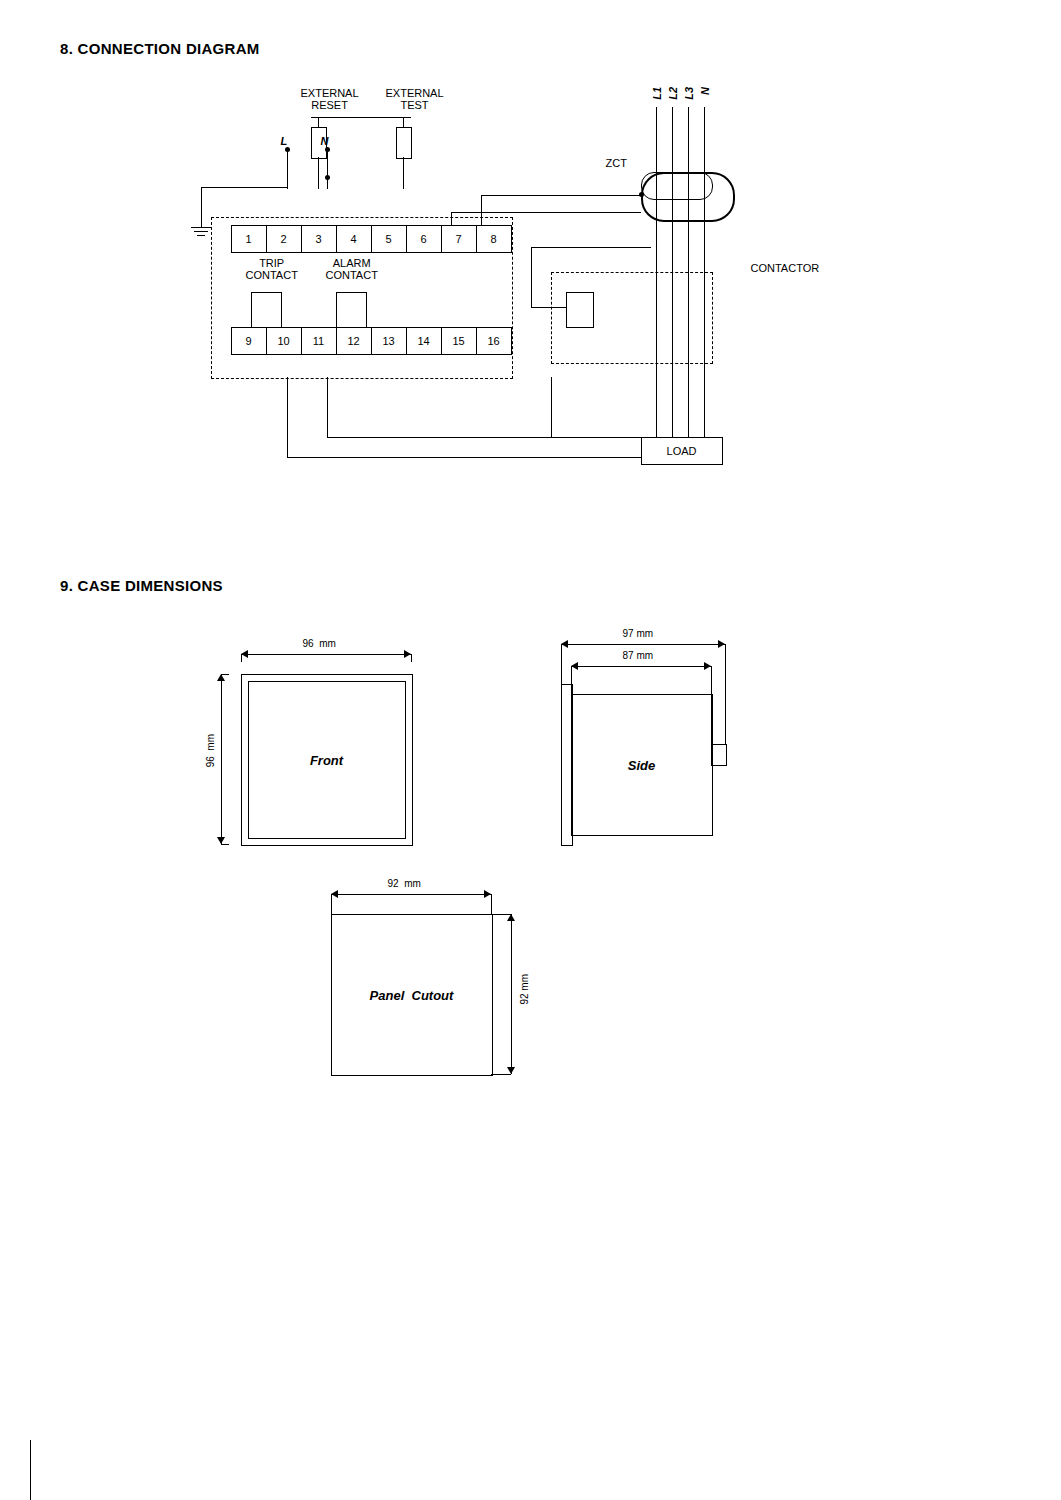8. CONNECTION DIAGRAM
EXTERNAL
RESET EXTERNAL
TEST L1 L2 L3 N ZCT CONTACTOR L N
1
2
3
4
5
6
7
8
9
10
11
12
13
14
15
16
TRIP
CONTACT ALARM
CONTACT
LOAD
9. CASE DIMENSIONS
Front
96 mm
96 mm
Side
97 mm
87 mm
Panel Cutout
92 mm
92 mm